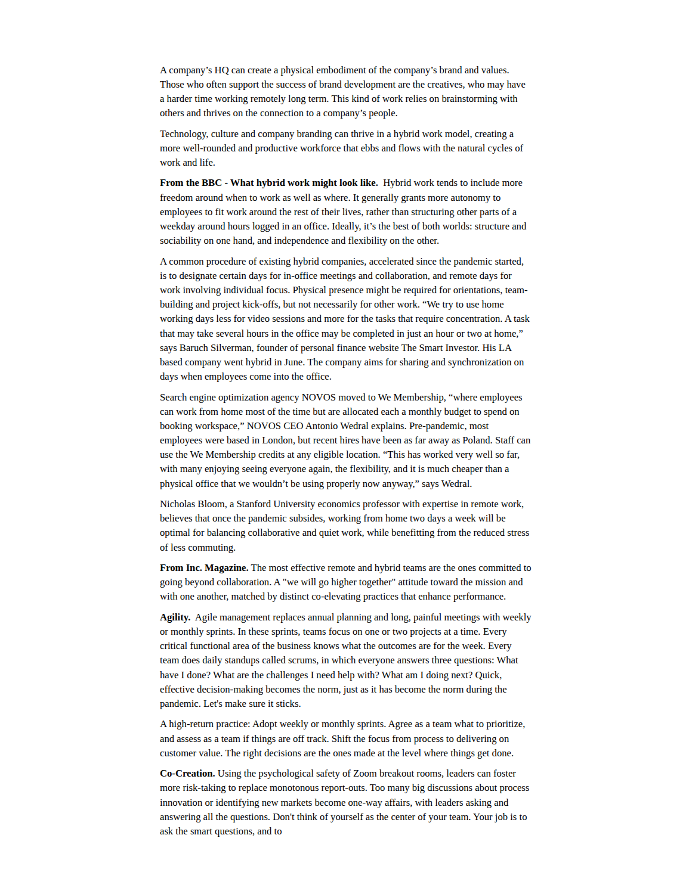A company’s HQ can create a physical embodiment of the company’s brand and values. Those who often support the success of brand development are the creatives, who may have a harder time working remotely long term. This kind of work relies on brainstorming with others and thrives on the connection to a company’s people.
Technology, culture and company branding can thrive in a hybrid work model, creating a more well-rounded and productive workforce that ebbs and flows with the natural cycles of work and life.
From the BBC - What hybrid work might look like. Hybrid work tends to include more freedom around when to work as well as where. It generally grants more autonomy to employees to fit work around the rest of their lives, rather than structuring other parts of a weekday around hours logged in an office. Ideally, it’s the best of both worlds: structure and sociability on one hand, and independence and flexibility on the other.
A common procedure of existing hybrid companies, accelerated since the pandemic started, is to designate certain days for in-office meetings and collaboration, and remote days for work involving individual focus. Physical presence might be required for orientations, team-building and project kick-offs, but not necessarily for other work. “We try to use home working days less for video sessions and more for the tasks that require concentration. A task that may take several hours in the office may be completed in just an hour or two at home,” says Baruch Silverman, founder of personal finance website The Smart Investor. His LA based company went hybrid in June. The company aims for sharing and synchronization on days when employees come into the office.
Search engine optimization agency NOVOS moved to We Membership, “where employees can work from home most of the time but are allocated each a monthly budget to spend on booking workspace,” NOVOS CEO Antonio Wedral explains. Pre-pandemic, most employees were based in London, but recent hires have been as far away as Poland. Staff can use the We Membership credits at any eligible location. “This has worked very well so far, with many enjoying seeing everyone again, the flexibility, and it is much cheaper than a physical office that we wouldn’t be using properly now anyway,” says Wedral.
Nicholas Bloom, a Stanford University economics professor with expertise in remote work, believes that once the pandemic subsides, working from home two days a week will be optimal for balancing collaborative and quiet work, while benefitting from the reduced stress of less commuting.
From Inc. Magazine. The most effective remote and hybrid teams are the ones committed to going beyond collaboration. A "we will go higher together" attitude toward the mission and with one another, matched by distinct co-elevating practices that enhance performance.
Agility. Agile management replaces annual planning and long, painful meetings with weekly or monthly sprints. In these sprints, teams focus on one or two projects at a time. Every critical functional area of the business knows what the outcomes are for the week. Every team does daily standups called scrums, in which everyone answers three questions: What have I done? What are the challenges I need help with? What am I doing next? Quick, effective decision-making becomes the norm, just as it has become the norm during the pandemic. Let's make sure it sticks.
A high-return practice: Adopt weekly or monthly sprints. Agree as a team what to prioritize, and assess as a team if things are off track. Shift the focus from process to delivering on customer value. The right decisions are the ones made at the level where things get done.
Co-Creation. Using the psychological safety of Zoom breakout rooms, leaders can foster more risk-taking to replace monotonous report-outs. Too many big discussions about process innovation or identifying new markets become one-way affairs, with leaders asking and answering all the questions. Don't think of yourself as the center of your team. Your job is to ask the smart questions, and to